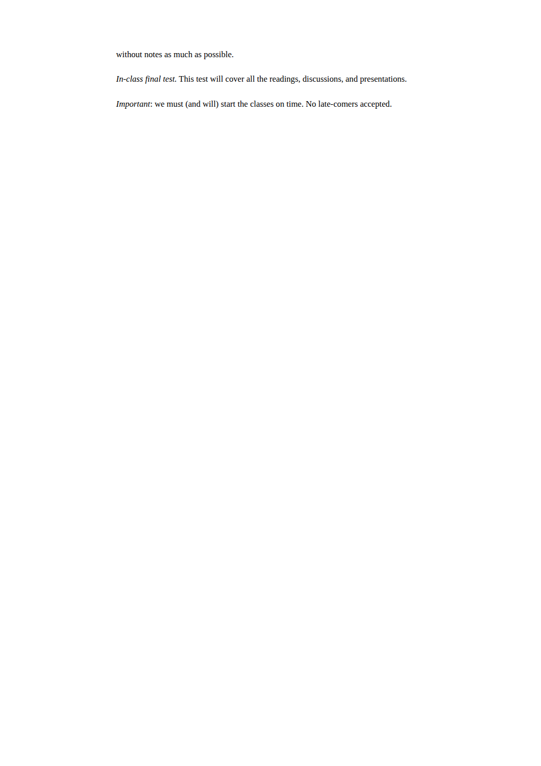without notes as much as possible.
In-class final test. This test will cover all the readings, discussions, and presentations.
Important: we must (and will) start the classes on time. No late-comers accepted.